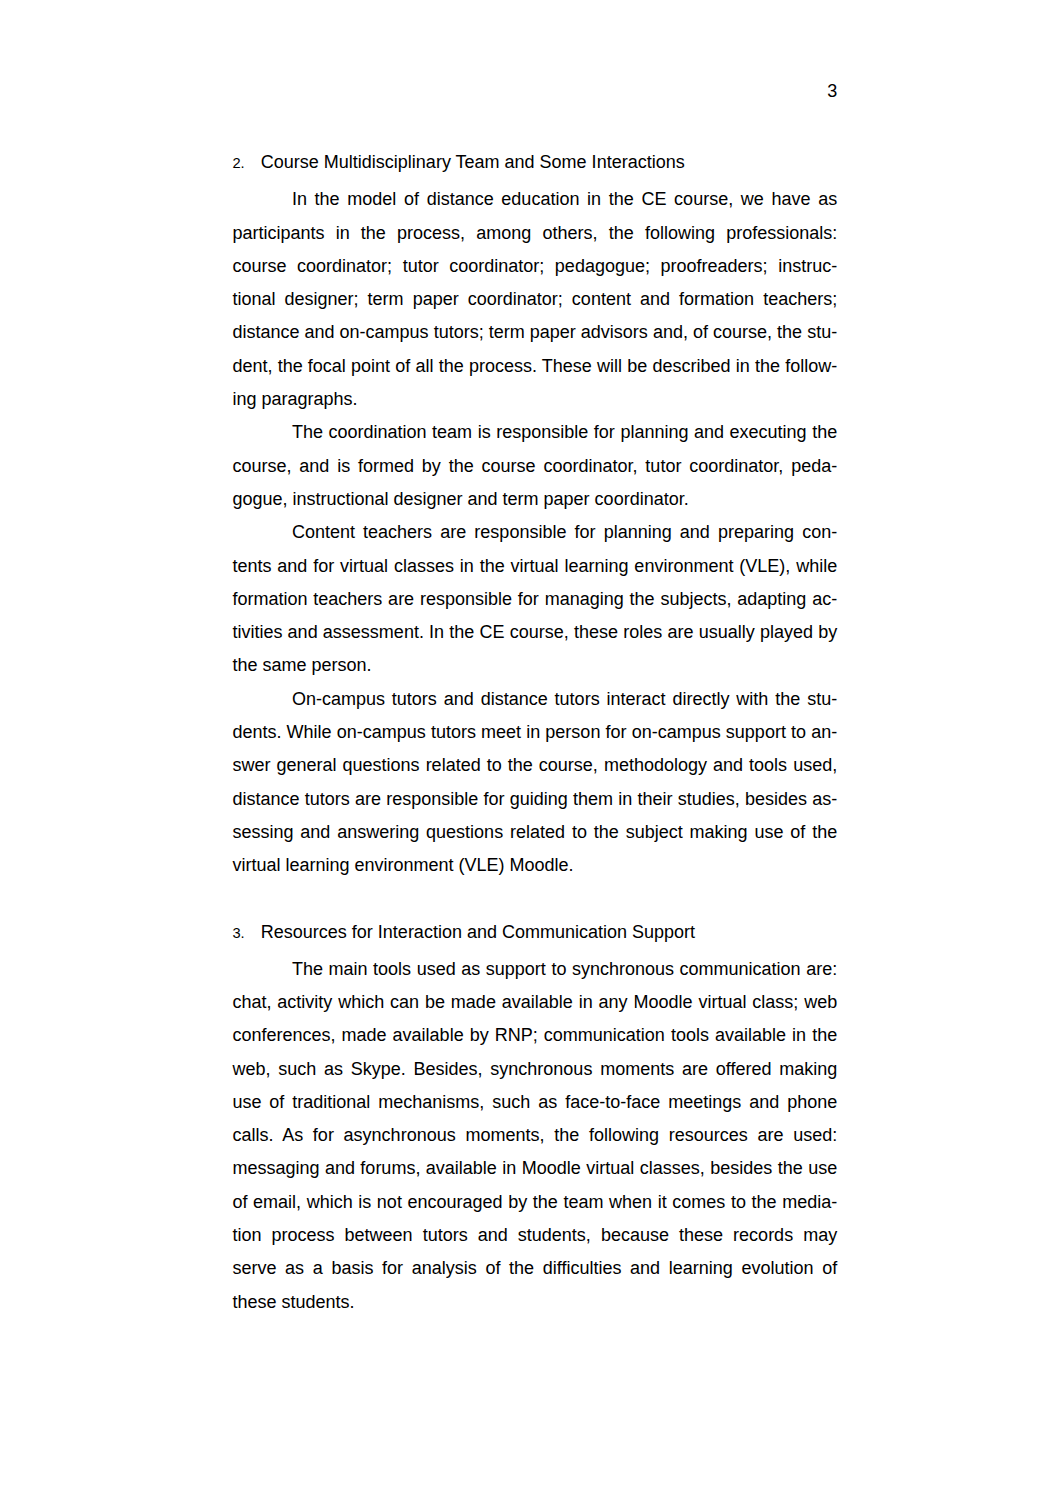3
2. Course Multidisciplinary Team and Some Interactions
In the model of distance education in the CE course, we have as participants in the process, among others, the following professionals: course coordinator; tutor coordinator; pedagogue; proofreaders; instructional designer; term paper coordinator; content and formation teachers; distance and on-campus tutors; term paper advisors and, of course, the student, the focal point of all the process. These will be described in the following paragraphs.
The coordination team is responsible for planning and executing the course, and is formed by the course coordinator, tutor coordinator, pedagogue, instructional designer and term paper coordinator.
Content teachers are responsible for planning and preparing contents and for virtual classes in the virtual learning environment (VLE), while formation teachers are responsible for managing the subjects, adapting activities and assessment. In the CE course, these roles are usually played by the same person.
On-campus tutors and distance tutors interact directly with the students. While on-campus tutors meet in person for on-campus support to answer general questions related to the course, methodology and tools used, distance tutors are responsible for guiding them in their studies, besides assessing and answering questions related to the subject making use of the virtual learning environment (VLE) Moodle.
3. Resources for Interaction and Communication Support
The main tools used as support to synchronous communication are: chat, activity which can be made available in any Moodle virtual class; web conferences, made available by RNP; communication tools available in the web, such as Skype. Besides, synchronous moments are offered making use of traditional mechanisms, such as face-to-face meetings and phone calls. As for asynchronous moments, the following resources are used: messaging and forums, available in Moodle virtual classes, besides the use of email, which is not encouraged by the team when it comes to the mediation process between tutors and students, because these records may serve as a basis for analysis of the difficulties and learning evolution of these students.